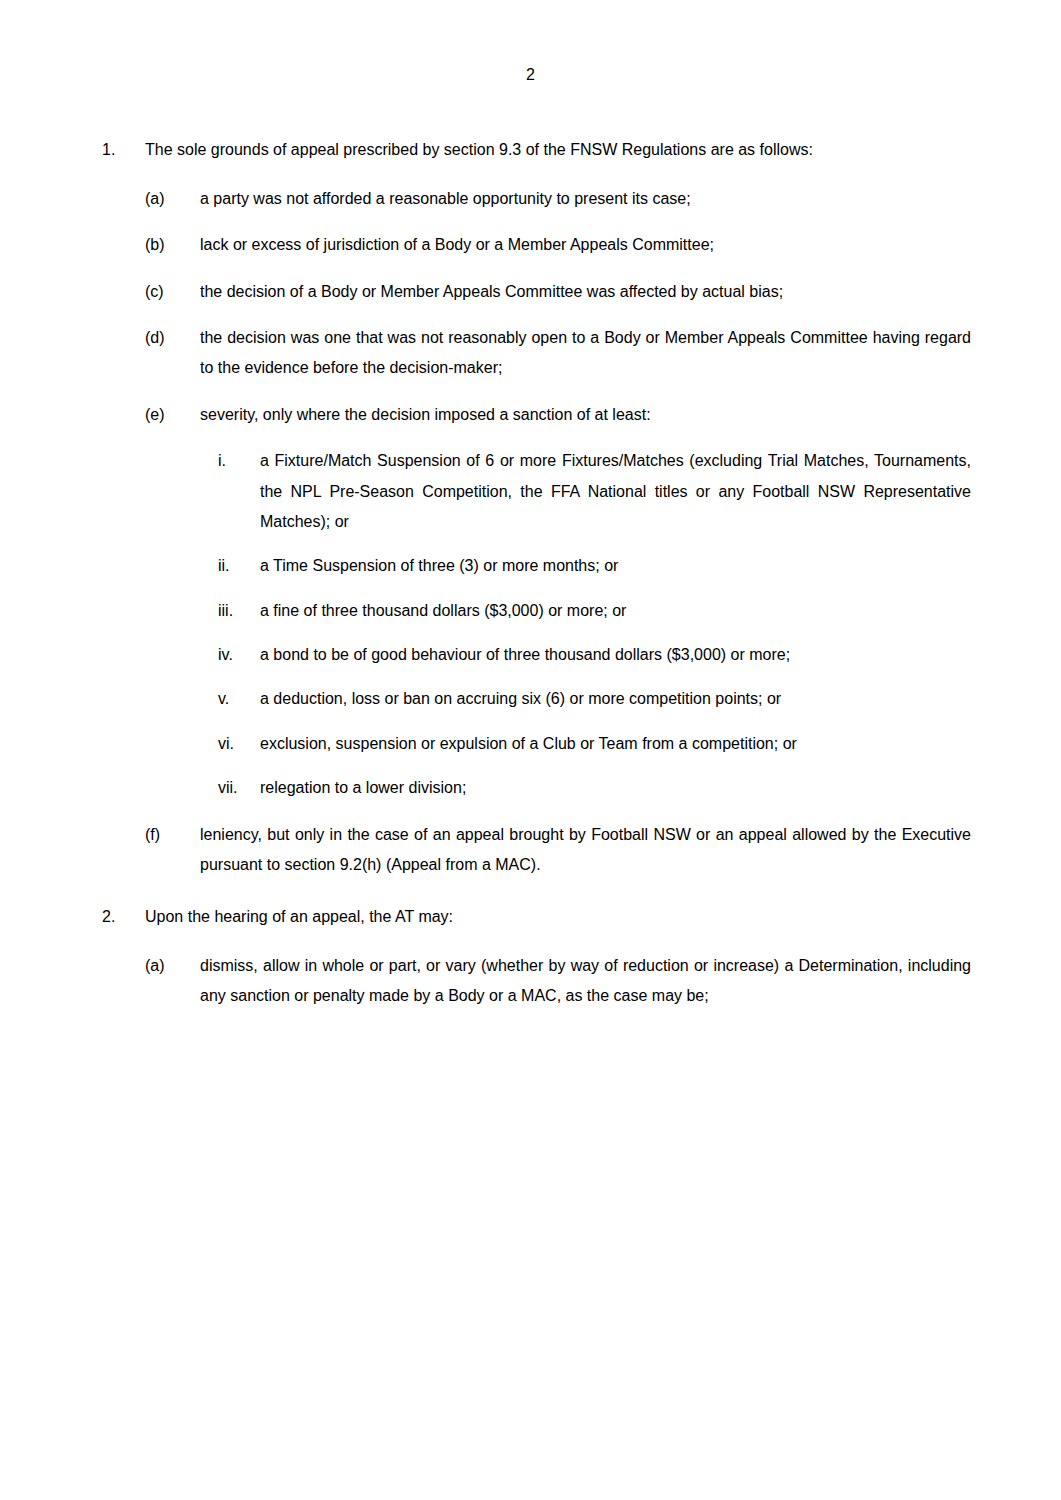2
The sole grounds of appeal prescribed by section 9.3 of the FNSW Regulations are as follows:
a party was not afforded a reasonable opportunity to present its case;
lack or excess of jurisdiction of a Body or a Member Appeals Committee;
the decision of a Body or Member Appeals Committee was affected by actual bias;
the decision was one that was not reasonably open to a Body or Member Appeals Committee having regard to the evidence before the decision-maker;
severity, only where the decision imposed a sanction of at least:
a Fixture/Match Suspension of 6 or more Fixtures/Matches (excluding Trial Matches, Tournaments, the NPL Pre-Season Competition, the FFA National titles or any Football NSW Representative Matches); or
a Time Suspension of three (3) or more months; or
a fine of three thousand dollars ($3,000) or more; or
a bond to be of good behaviour of three thousand dollars ($3,000) or more;
a deduction, loss or ban on accruing six (6) or more competition points; or
exclusion, suspension or expulsion of a Club or Team from a competition; or
relegation to a lower division;
leniency, but only in the case of an appeal brought by Football NSW or an appeal allowed by the Executive pursuant to section 9.2(h) (Appeal from a MAC).
Upon the hearing of an appeal, the AT may:
dismiss, allow in whole or part, or vary (whether by way of reduction or increase) a Determination, including any sanction or penalty made by a Body or a MAC, as the case may be;